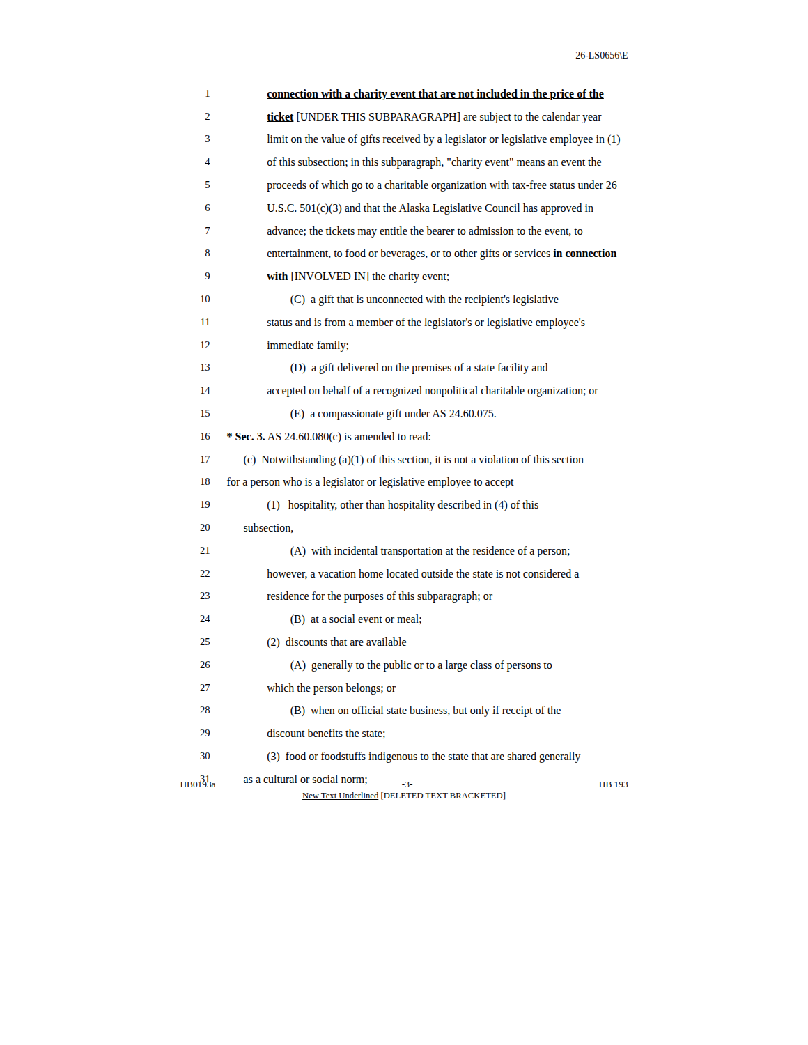26-LS0656\E
| 1 | connection with a charity event that are not included in the price of the |
| 2 | ticket [UNDER THIS SUBPARAGRAPH] are subject to the calendar year |
| 3 | limit on the value of gifts received by a legislator or legislative employee in (1) |
| 4 | of this subsection; in this subparagraph, "charity event" means an event the |
| 5 | proceeds of which go to a charitable organization with tax-free status under 26 |
| 6 | U.S.C. 501(c)(3) and that the Alaska Legislative Council has approved in |
| 7 | advance; the tickets may entitle the bearer to admission to the event, to |
| 8 | entertainment, to food or beverages, or to other gifts or services in connection |
| 9 | with [INVOLVED IN] the charity event; |
| 10 | (C) a gift that is unconnected with the recipient's legislative |
| 11 | status and is from a member of the legislator's or legislative employee's |
| 12 | immediate family; |
| 13 | (D) a gift delivered on the premises of a state facility and |
| 14 | accepted on behalf of a recognized nonpolitical charitable organization; or |
| 15 | (E) a compassionate gift under AS 24.60.075. |
| 16 | * Sec. 3. AS 24.60.080(c) is amended to read: |
| 17 | (c) Notwithstanding (a)(1) of this section, it is not a violation of this section |
| 18 | for a person who is a legislator or legislative employee to accept |
| 19 | (1) hospitality, other than hospitality described in (4) of this |
| 20 | subsection, |
| 21 | (A) with incidental transportation at the residence of a person; |
| 22 | however, a vacation home located outside the state is not considered a |
| 23 | residence for the purposes of this subparagraph; or |
| 24 | (B) at a social event or meal; |
| 25 | (2) discounts that are available |
| 26 | (A) generally to the public or to a large class of persons to |
| 27 | which the person belongs; or |
| 28 | (B) when on official state business, but only if receipt of the |
| 29 | discount benefits the state; |
| 30 | (3) food or foodstuffs indigenous to the state that are shared generally |
| 31 | as a cultural or social norm; |
HB0193a -3- HB 193
New Text Underlined [DELETED TEXT BRACKETED]